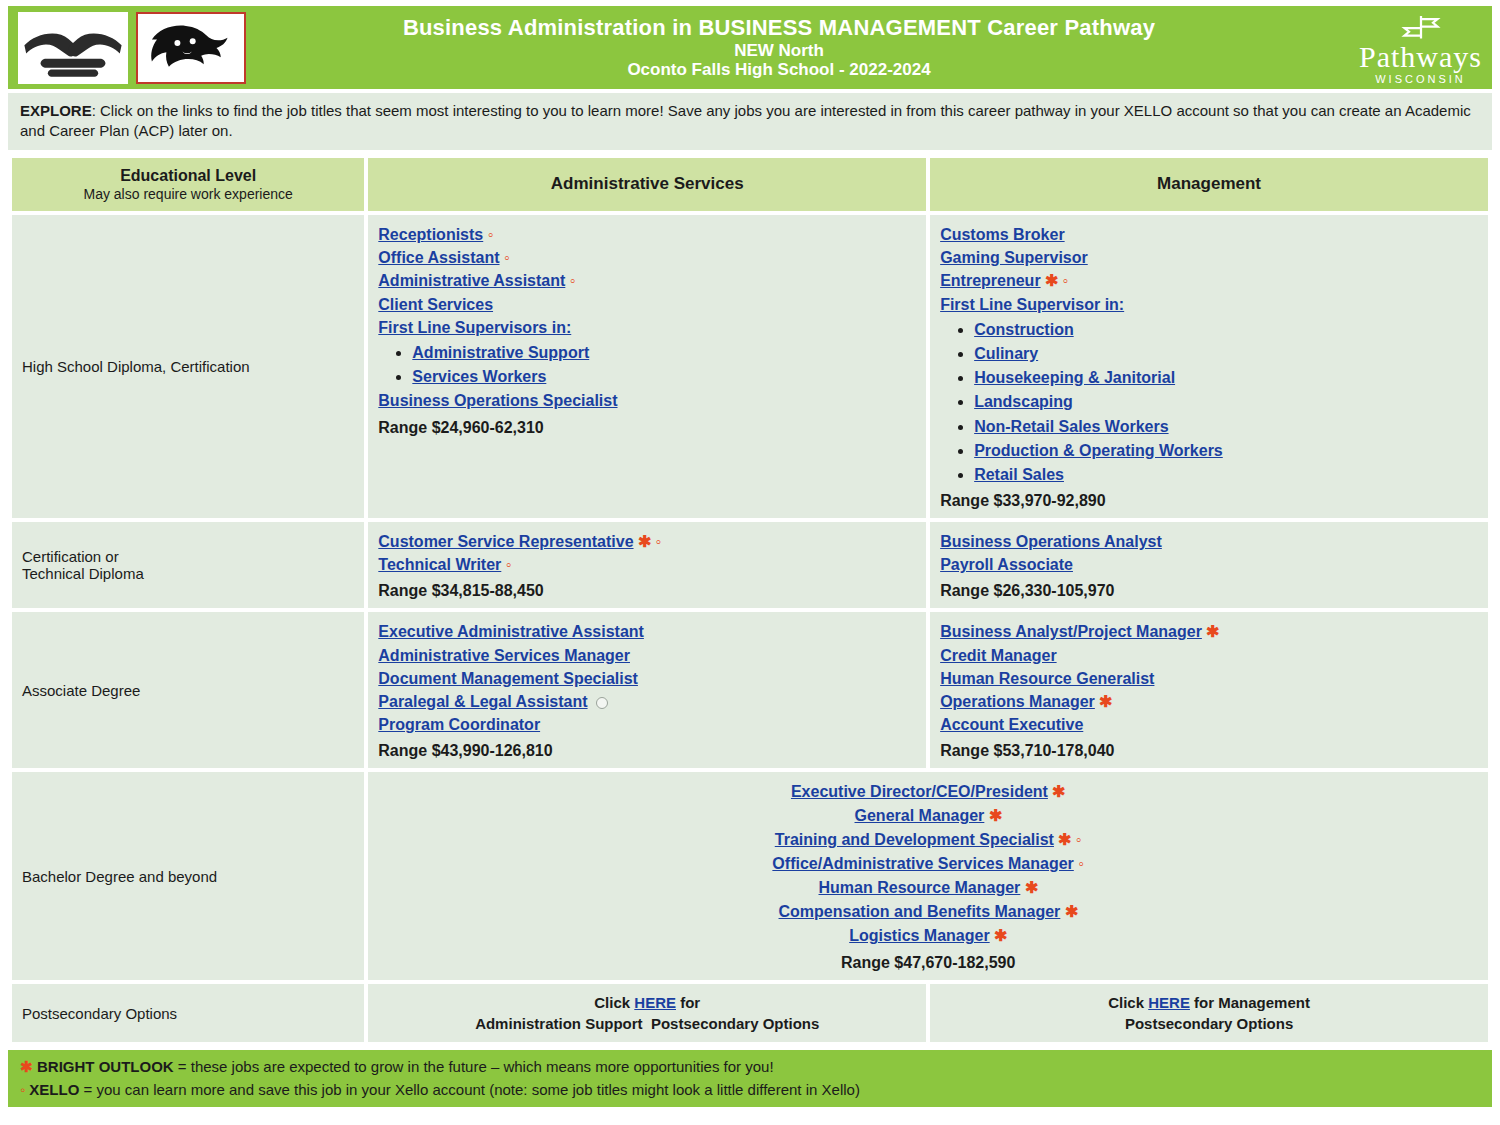Business Administration in BUSINESS MANAGEMENT Career Pathway
NEW North
Oconto Falls High School - 2022-2024
Pathways WISCONSIN
EXPLORE: Click on the links to find the job titles that seem most interesting to you to learn more! Save any jobs you are interested in from this career pathway in your XELLO account so that you can create an Academic and Career Plan (ACP) later on.
| Educational Level May also require work experience | Administrative Services | Management |
| --- | --- | --- |
| High School Diploma, Certification | Receptionists ◦ Office Assistant ◦ Administrative Assistant ◦ Client Services First Line Supervisors in: Administrative Support Services Workers Business Operations Specialist Range $24,960-62,310 | Customs Broker Gaming Supervisor Entrepreneur ✱ ◦ First Line Supervisor in: Construction Culinary Housekeeping & Janitorial Landscaping Non-Retail Sales Workers Production & Operating Workers Retail Sales Range $33,970-92,890 |
| Certification or Technical Diploma | Customer Service Representative ✱ ◦ Technical Writer ◦ Range $34,815-88,450 | Business Operations Analyst Payroll Associate Range $26,330-105,970 |
| Associate Degree | Executive Administrative Assistant Administrative Services Manager Document Management Specialist Paralegal & Legal Assistant Program Coordinator Range $43,990-126,810 | Business Analyst/Project Manager ✱ Credit Manager Human Resource Generalist Operations Manager ✱ Account Executive Range $53,710-178,040 |
| Bachelor Degree and beyond | Executive Director/CEO/President ✱ General Manager ✱ Training and Development Specialist ✱ ◦ Office/Administrative Services Manager ◦ Human Resource Manager ✱ Compensation and Benefits Manager ✱ Logistics Manager ✱ Range $47,670-182,590 |
| Postsecondary Options | Click HERE for Administration Support Postsecondary Options | Click HERE for Management Postsecondary Options |
✱BRIGHT OUTLOOK = these jobs are expected to grow in the future – which means more opportunities for you!
◦XELLO = you can learn more and save this job in your Xello account (note: some job titles might look a little different in Xello)